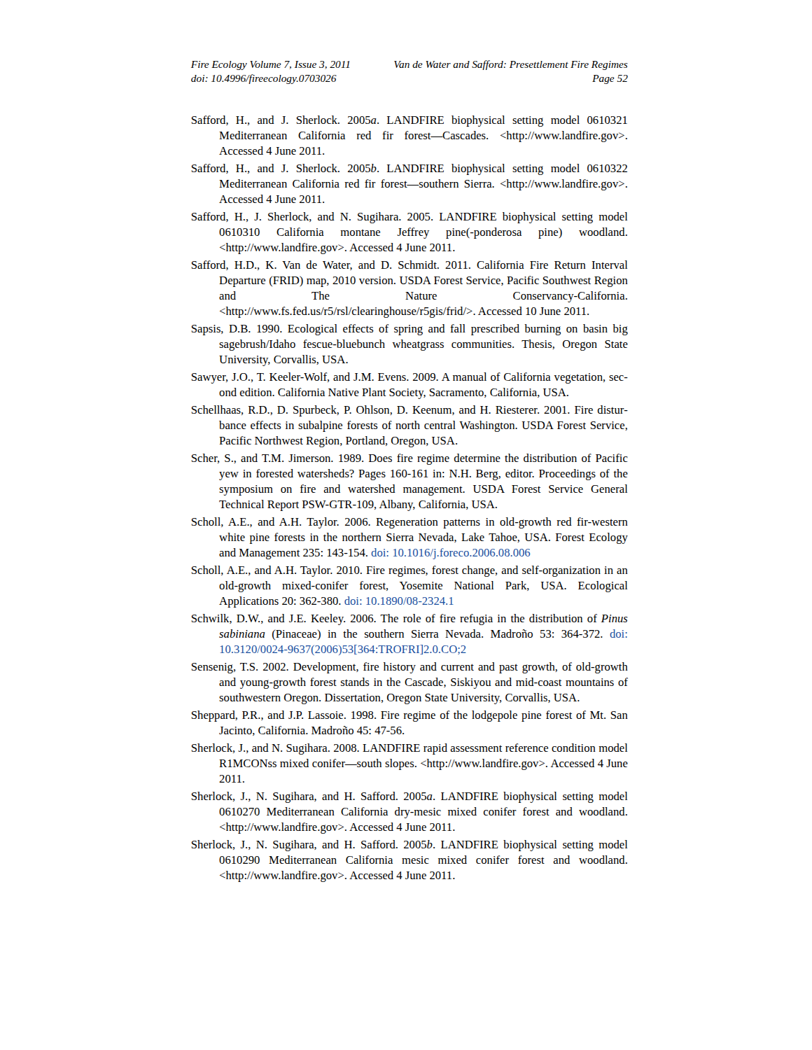Fire Ecology Volume 7, Issue 3, 2011
doi: 10.4996/fireecology.0703026
Van de Water and Safford: Presettlement Fire Regimes
Page 52
Safford, H., and J. Sherlock. 2005a. LANDFIRE biophysical setting model 0610321 Mediterranean California red fir forest—Cascades. <http://www.landfire.gov>. Accessed 4 June 2011.
Safford, H., and J. Sherlock. 2005b. LANDFIRE biophysical setting model 0610322 Mediterranean California red fir forest—southern Sierra. <http://www.landfire.gov>. Accessed 4 June 2011.
Safford, H., J. Sherlock, and N. Sugihara. 2005. LANDFIRE biophysical setting model 0610310 California montane Jeffrey pine(-ponderosa pine) woodland. <http://www.landfire.gov>. Accessed 4 June 2011.
Safford, H.D., K. Van de Water, and D. Schmidt. 2011. California Fire Return Interval Departure (FRID) map, 2010 version. USDA Forest Service, Pacific Southwest Region and The Nature Conservancy-California. <http://www.fs.fed.us/r5/rsl/clearinghouse/r5gis/frid/>. Accessed 10 June 2011.
Sapsis, D.B. 1990. Ecological effects of spring and fall prescribed burning on basin big sagebrush/Idaho fescue-bluebunch wheatgrass communities. Thesis, Oregon State University, Corvallis, USA.
Sawyer, J.O., T. Keeler-Wolf, and J.M. Evens. 2009. A manual of California vegetation, second edition. California Native Plant Society, Sacramento, California, USA.
Schellhaas, R.D., D. Spurbeck, P. Ohlson, D. Keenum, and H. Riesterer. 2001. Fire disturbance effects in subalpine forests of north central Washington. USDA Forest Service, Pacific Northwest Region, Portland, Oregon, USA.
Scher, S., and T.M. Jimerson. 1989. Does fire regime determine the distribution of Pacific yew in forested watersheds? Pages 160-161 in: N.H. Berg, editor. Proceedings of the symposium on fire and watershed management. USDA Forest Service General Technical Report PSW-GTR-109, Albany, California, USA.
Scholl, A.E., and A.H. Taylor. 2006. Regeneration patterns in old-growth red fir-western white pine forests in the northern Sierra Nevada, Lake Tahoe, USA. Forest Ecology and Management 235: 143-154. doi: 10.1016/j.foreco.2006.08.006
Scholl, A.E., and A.H. Taylor. 2010. Fire regimes, forest change, and self-organization in an old-growth mixed-conifer forest, Yosemite National Park, USA. Ecological Applications 20: 362-380. doi: 10.1890/08-2324.1
Schwilk, D.W., and J.E. Keeley. 2006. The role of fire refugia in the distribution of Pinus sabiniana (Pinaceae) in the southern Sierra Nevada. Madroño 53: 364-372. doi: 10.3120/0024-9637(2006)53[364:TROFRI]2.0.CO;2
Sensenig, T.S. 2002. Development, fire history and current and past growth, of old-growth and young-growth forest stands in the Cascade, Siskiyou and mid-coast mountains of southwestern Oregon. Dissertation, Oregon State University, Corvallis, USA.
Sheppard, P.R., and J.P. Lassoie. 1998. Fire regime of the lodgepole pine forest of Mt. San Jacinto, California. Madroño 45: 47-56.
Sherlock, J., and N. Sugihara. 2008. LANDFIRE rapid assessment reference condition model R1MCONss mixed conifer—south slopes. <http://www.landfire.gov>. Accessed 4 June 2011.
Sherlock, J., N. Sugihara, and H. Safford. 2005a. LANDFIRE biophysical setting model 0610270 Mediterranean California dry-mesic mixed conifer forest and woodland. <http://www.landfire.gov>. Accessed 4 June 2011.
Sherlock, J., N. Sugihara, and H. Safford. 2005b. LANDFIRE biophysical setting model 0610290 Mediterranean California mesic mixed conifer forest and woodland. <http://www.landfire.gov>. Accessed 4 June 2011.